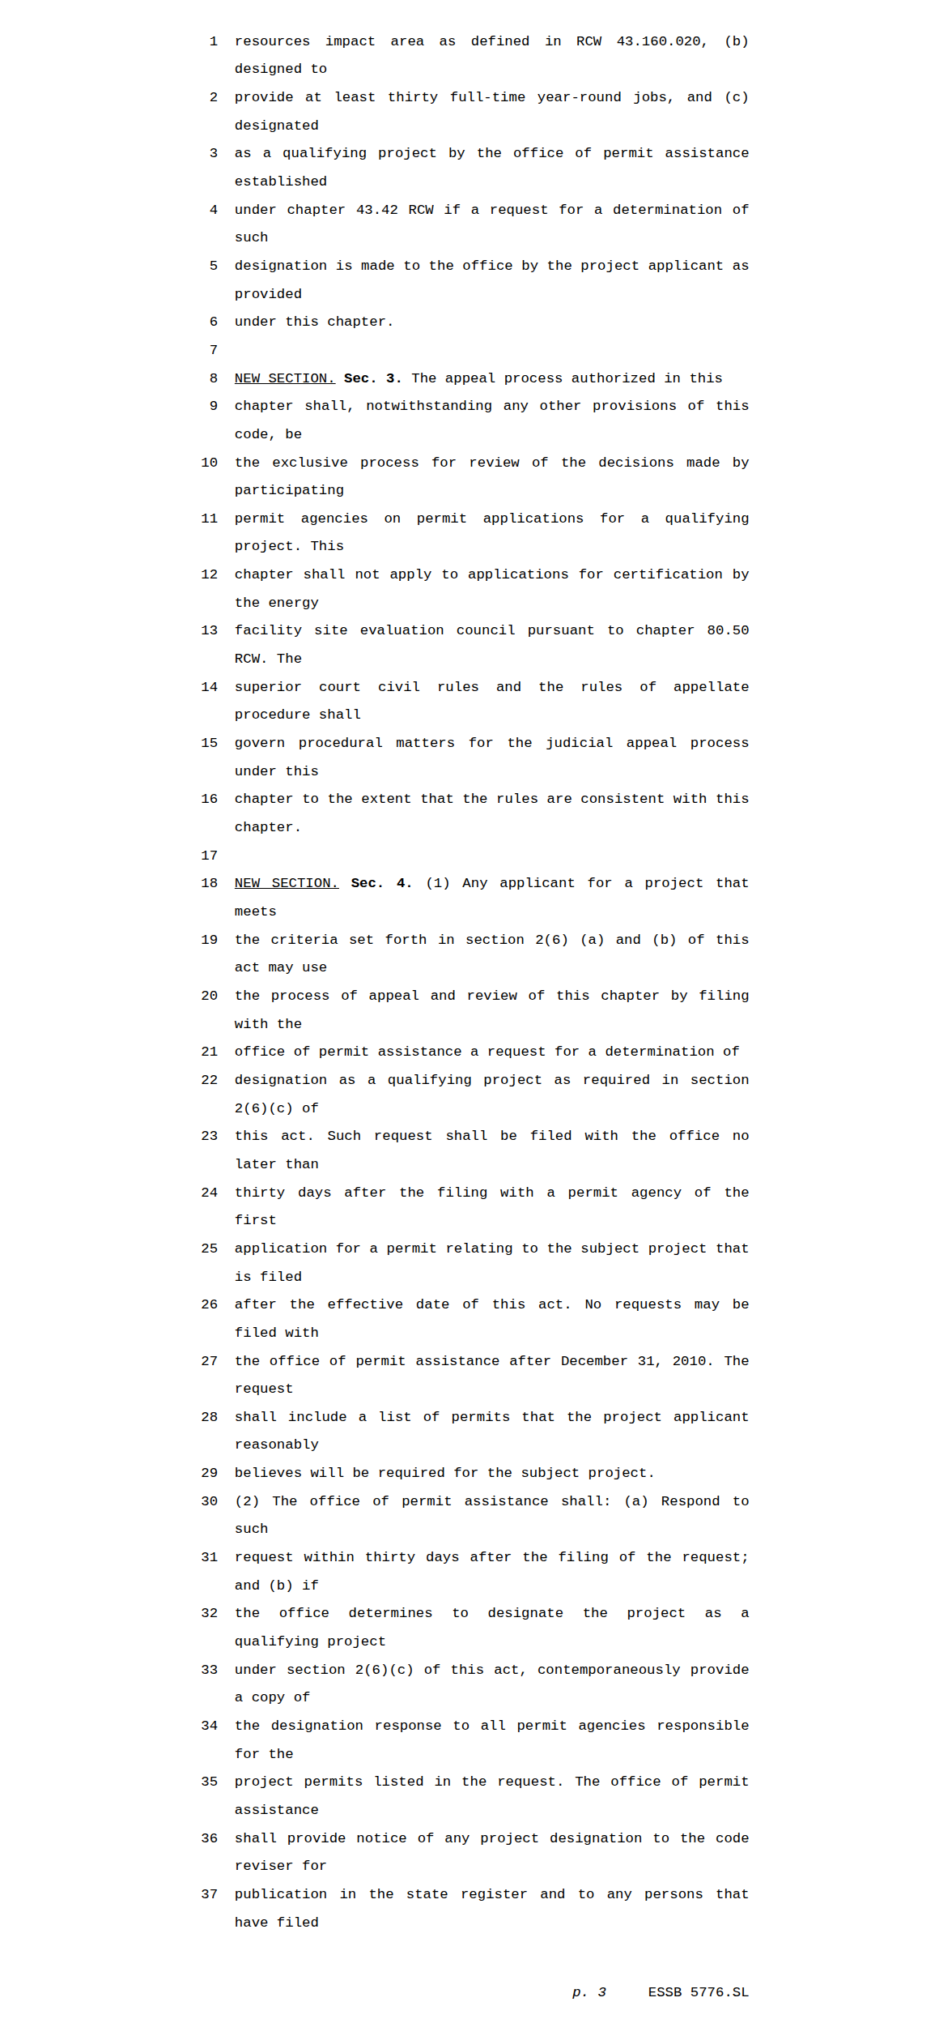resources impact area as defined in RCW 43.160.020, (b) designed to
provide at least thirty full-time year-round jobs, and (c) designated
as a qualifying project by the office of permit assistance established
under chapter 43.42 RCW if a request for a determination of such
designation is made to the office by the project applicant as provided
under this chapter.
NEW SECTION. Sec. 3. The appeal process authorized in this
chapter shall, notwithstanding any other provisions of this code, be
the exclusive process for review of the decisions made by participating
permit agencies on permit applications for a qualifying project. This
chapter shall not apply to applications for certification by the energy
facility site evaluation council pursuant to chapter 80.50 RCW. The
superior court civil rules and the rules of appellate procedure shall
govern procedural matters for the judicial appeal process under this
chapter to the extent that the rules are consistent with this chapter.
NEW SECTION. Sec. 4. (1) Any applicant for a project that meets
the criteria set forth in section 2(6) (a) and (b) of this act may use
the process of appeal and review of this chapter by filing with the
office of permit assistance a request for a determination of
designation as a qualifying project as required in section 2(6)(c) of
this act. Such request shall be filed with the office no later than
thirty days after the filing with a permit agency of the first
application for a permit relating to the subject project that is filed
after the effective date of this act. No requests may be filed with
the office of permit assistance after December 31, 2010. The request
shall include a list of permits that the project applicant reasonably
believes will be required for the subject project.
(2) The office of permit assistance shall: (a) Respond to such
request within thirty days after the filing of the request; and (b) if
the office determines to designate the project as a qualifying project
under section 2(6)(c) of this act, contemporaneously provide a copy of
the designation response to all permit agencies responsible for the
project permits listed in the request. The office of permit assistance
shall provide notice of any project designation to the code reviser for
publication in the state register and to any persons that have filed
p. 3 ESSB 5776.SL